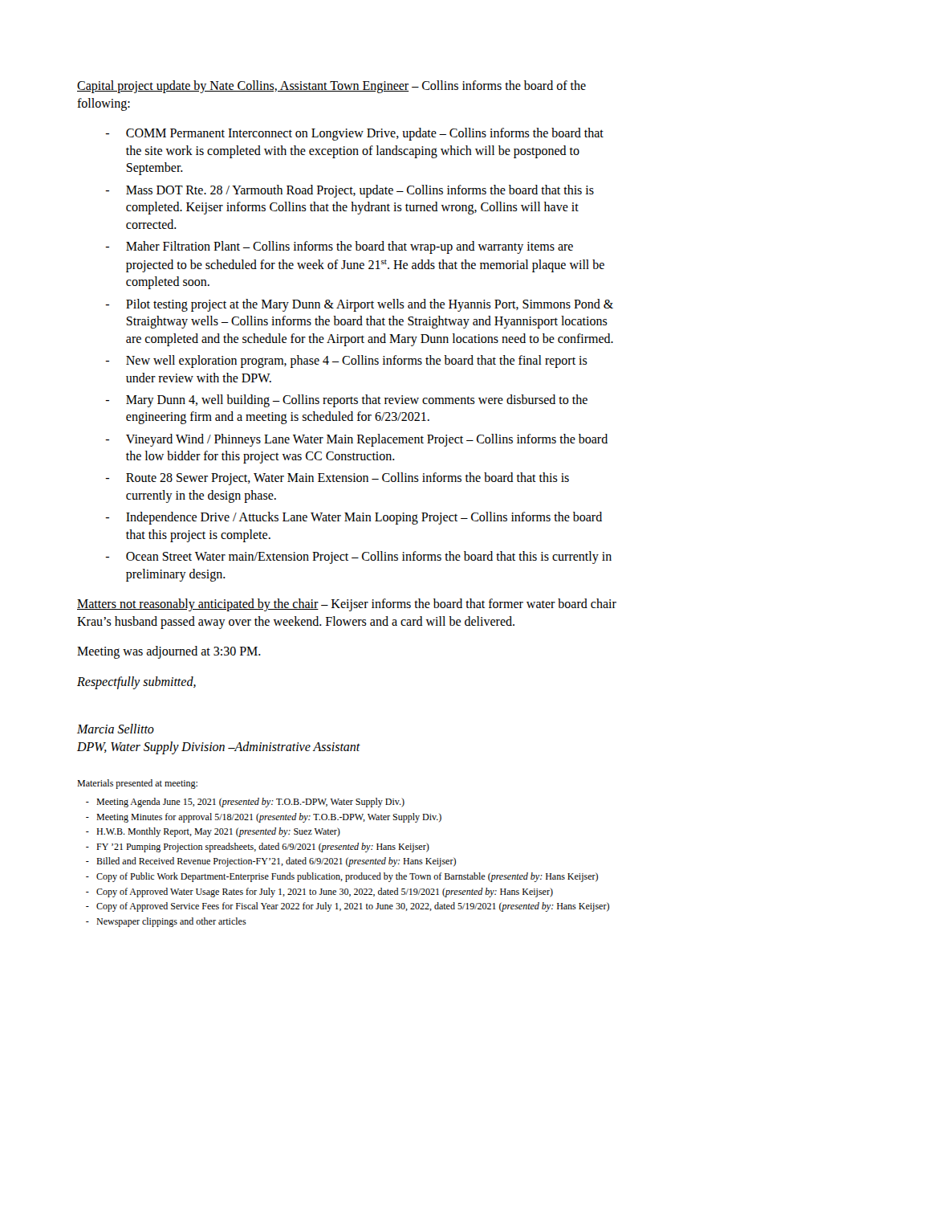Capital project update by Nate Collins, Assistant Town Engineer – Collins informs the board of the following:
COMM Permanent Interconnect on Longview Drive, update – Collins informs the board that the site work is completed with the exception of landscaping which will be postponed to September.
Mass DOT Rte. 28 / Yarmouth Road Project, update – Collins informs the board that this is completed. Keijser informs Collins that the hydrant is turned wrong, Collins will have it corrected.
Maher Filtration Plant – Collins informs the board that wrap-up and warranty items are projected to be scheduled for the week of June 21st. He adds that the memorial plaque will be completed soon.
Pilot testing project at the Mary Dunn & Airport wells and the Hyannis Port, Simmons Pond & Straightway wells – Collins informs the board that the Straightway and Hyannisport locations are completed and the schedule for the Airport and Mary Dunn locations need to be confirmed.
New well exploration program, phase 4 – Collins informs the board that the final report is under review with the DPW.
Mary Dunn 4, well building – Collins reports that review comments were disbursed to the engineering firm and a meeting is scheduled for 6/23/2021.
Vineyard Wind / Phinneys Lane Water Main Replacement Project – Collins informs the board the low bidder for this project was CC Construction.
Route 28 Sewer Project, Water Main Extension – Collins informs the board that this is currently in the design phase.
Independence Drive / Attucks Lane Water Main Looping Project – Collins informs the board that this project is complete.
Ocean Street Water main/Extension Project – Collins informs the board that this is currently in preliminary design.
Matters not reasonably anticipated by the chair – Keijser informs the board that former water board chair Krau’s husband passed away over the weekend. Flowers and a card will be delivered.
Meeting was adjourned at 3:30 PM.
Respectfully submitted,
Marcia Sellitto
DPW, Water Supply Division –Administrative Assistant
Materials presented at meeting:
Meeting Agenda June 15, 2021 (presented by: T.O.B.-DPW, Water Supply Div.)
Meeting Minutes for approval 5/18/2021 (presented by: T.O.B.-DPW, Water Supply Div.)
H.W.B. Monthly Report, May 2021 (presented by: Suez Water)
FY ’21 Pumping Projection spreadsheets, dated 6/9/2021 (presented by: Hans Keijser)
Billed and Received Revenue Projection-FY’21, dated 6/9/2021 (presented by: Hans Keijser)
Copy of Public Work Department-Enterprise Funds publication, produced by the Town of Barnstable (presented by: Hans Keijser)
Copy of Approved Water Usage Rates for July 1, 2021 to June 30, 2022, dated 5/19/2021 (presented by: Hans Keijser)
Copy of Approved Service Fees for Fiscal Year 2022 for July 1, 2021 to June 30, 2022, dated 5/19/2021 (presented by: Hans Keijser)
Newspaper clippings and other articles